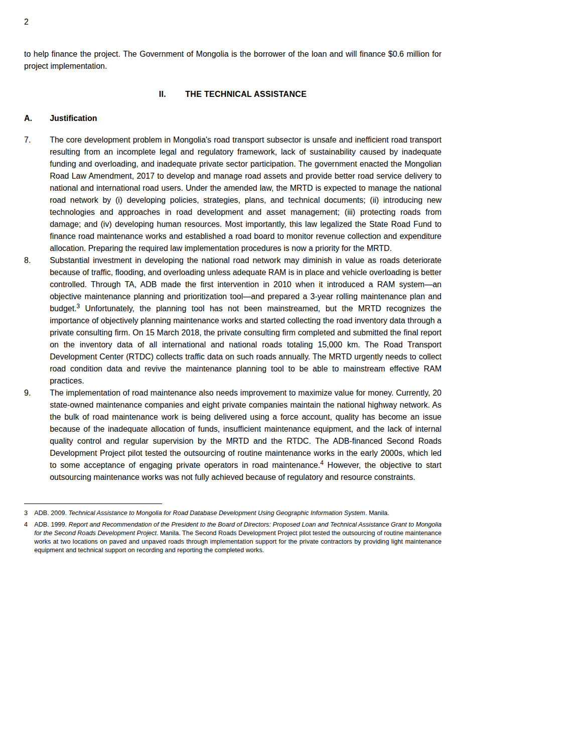2
to help finance the project. The Government of Mongolia is the borrower of the loan and will finance $0.6 million for project implementation.
II. THE TECHNICAL ASSISTANCE
A.
Justification
7.
The core development problem in Mongolia's road transport subsector is unsafe and inefficient road transport resulting from an incomplete legal and regulatory framework, lack of sustainability caused by inadequate funding and overloading, and inadequate private sector participation. The government enacted the Mongolian Road Law Amendment, 2017 to develop and manage road assets and provide better road service delivery to national and international road users. Under the amended law, the MRTD is expected to manage the national road network by (i) developing policies, strategies, plans, and technical documents; (ii) introducing new technologies and approaches in road development and asset management; (iii) protecting roads from damage; and (iv) developing human resources. Most importantly, this law legalized the State Road Fund to finance road maintenance works and established a road board to monitor revenue collection and expenditure allocation. Preparing the required law implementation procedures is now a priority for the MRTD.
8.
Substantial investment in developing the national road network may diminish in value as roads deteriorate because of traffic, flooding, and overloading unless adequate RAM is in place and vehicle overloading is better controlled. Through TA, ADB made the first intervention in 2010 when it introduced a RAM system—an objective maintenance planning and prioritization tool—and prepared a 3-year rolling maintenance plan and budget.3 Unfortunately, the planning tool has not been mainstreamed, but the MRTD recognizes the importance of objectively planning maintenance works and started collecting the road inventory data through a private consulting firm. On 15 March 2018, the private consulting firm completed and submitted the final report on the inventory data of all international and national roads totaling 15,000 km. The Road Transport Development Center (RTDC) collects traffic data on such roads annually. The MRTD urgently needs to collect road condition data and revive the maintenance planning tool to be able to mainstream effective RAM practices.
9.
The implementation of road maintenance also needs improvement to maximize value for money. Currently, 20 state-owned maintenance companies and eight private companies maintain the national highway network. As the bulk of road maintenance work is being delivered using a force account, quality has become an issue because of the inadequate allocation of funds, insufficient maintenance equipment, and the lack of internal quality control and regular supervision by the MRTD and the RTDC. The ADB-financed Second Roads Development Project pilot tested the outsourcing of routine maintenance works in the early 2000s, which led to some acceptance of engaging private operators in road maintenance.4 However, the objective to start outsourcing maintenance works was not fully achieved because of regulatory and resource constraints.
3
ADB. 2009. Technical Assistance to Mongolia for Road Database Development Using Geographic Information System. Manila.
4
ADB. 1999. Report and Recommendation of the President to the Board of Directors: Proposed Loan and Technical Assistance Grant to Mongolia for the Second Roads Development Project. Manila. The Second Roads Development Project pilot tested the outsourcing of routine maintenance works at two locations on paved and unpaved roads through implementation support for the private contractors by providing light maintenance equipment and technical support on recording and reporting the completed works.